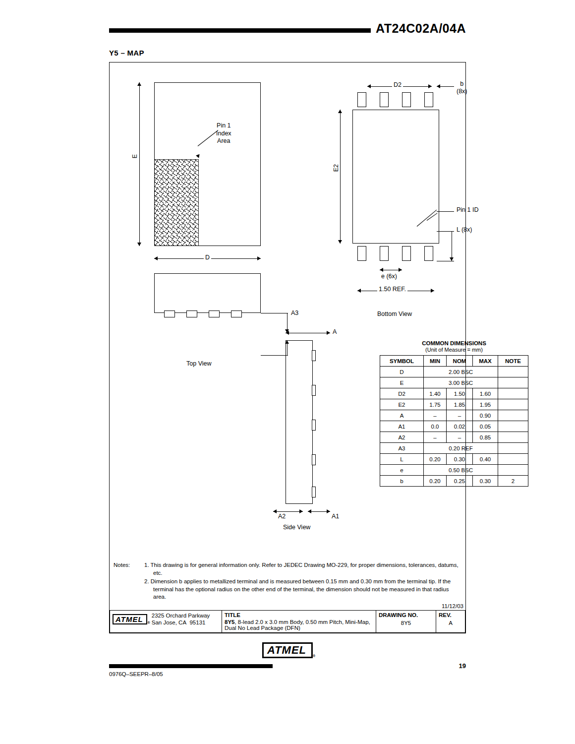AT24C02A/04A
Y5 – MAP
E
Pin 1
Index
Area
D
A3
Top View
D2
b
(8x)
E2
Pin 1 ID
L (8x)
e (6x)
1.50 REF.
Bottom View
A
A2
A1
Side View
COMMON DIMENSIONS
(Unit of Measure = mm)
| SYMBOL | MIN | NOM | MAX | NOTE |
| --- | --- | --- | --- | --- |
| D | 2.00 BSC | |
| E | 3.00 BSC | |
| D2 | 1.40 | 1.50 | 1.60 | |
| E2 | 1.75 | 1.85 | 1.95 | |
| A | – | – | 0.90 | |
| A1 | 0.0 | 0.02 | 0.05 | |
| A2 | – | – | 0.85 | |
| A3 | 0.20 REF | |
| L | 0.20 | 0.30 | 0.40 | |
| e | 0.50 BSC | |
| b | 0.20 | 0.25 | 0.30 | 2 |
Notes:
1. This drawing is for general information only. Refer to JEDEC Drawing MO-229, for proper dimensions, tolerances, datums, etc.
2. Dimension b applies to metallized terminal and is measured between 0.15 mm and 0.30 mm from the terminal tip. If the terminal has the optional radius on the other end of the terminal, the dimension should not be measured in that radius area.
11/12/03
| ATMEL 2325 Orchard Parkway San Jose, CA 95131 | TITLE 8Y5 , 8-lead 2.0 x 3.0 mm Body, 0.50 mm Pitch, Mini-Map, Dual No Lead Package (DFN) | DRAWING NO. 8Y5 | REV. A |
ATMEL
0976Q–SEEPR–8/05
19